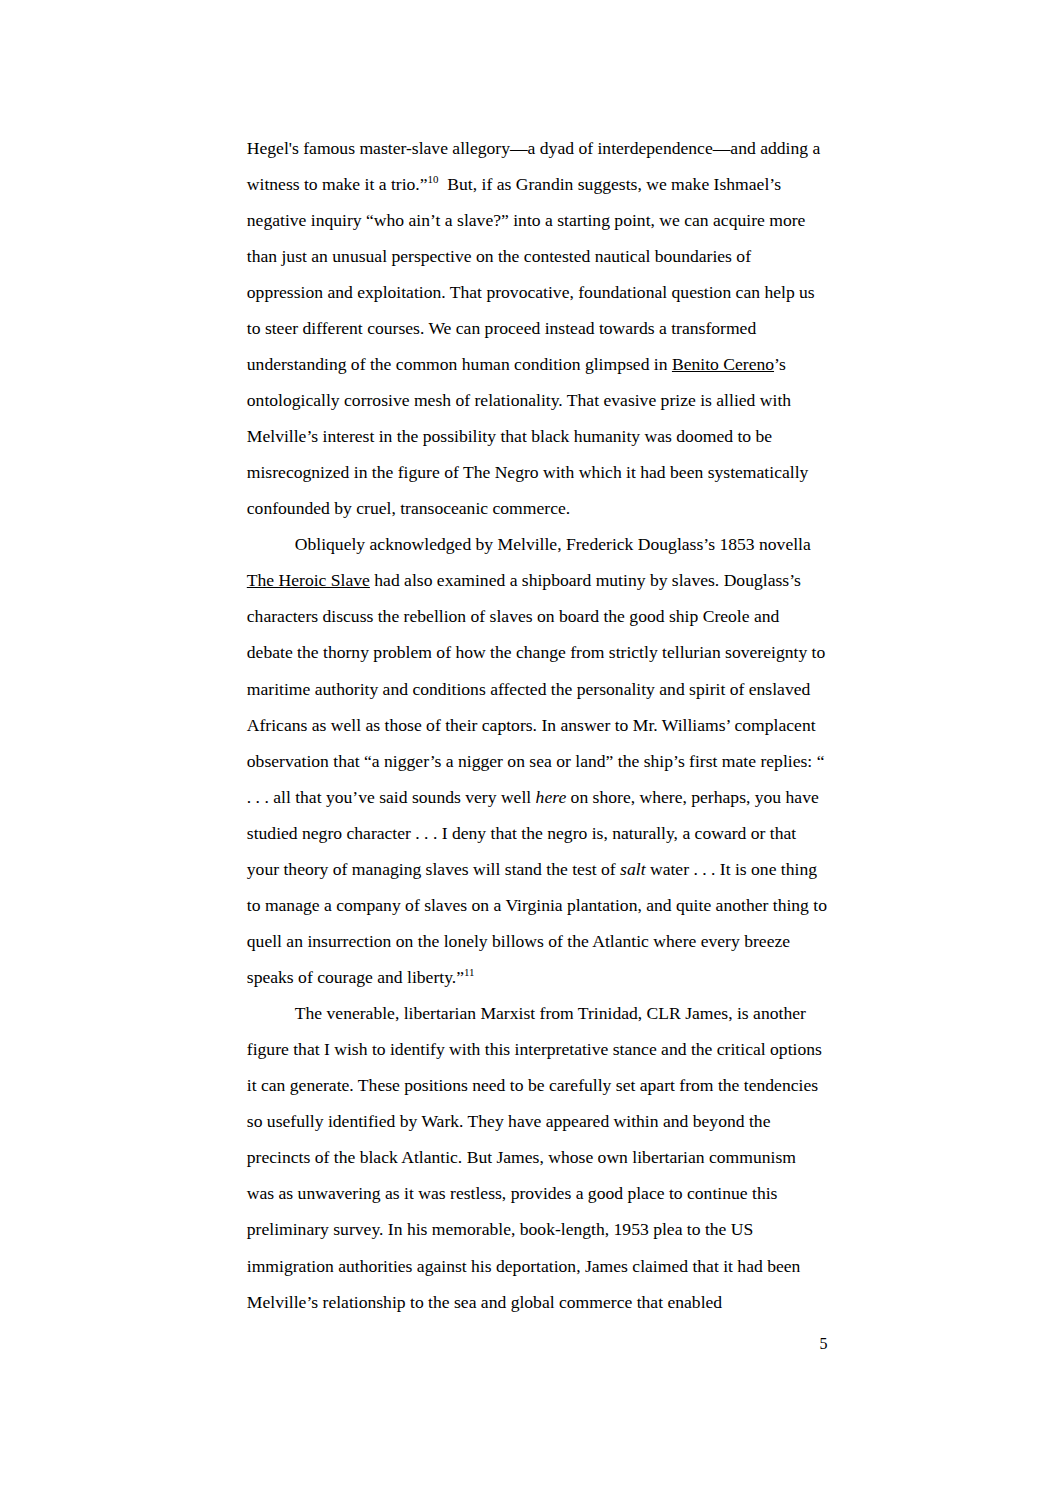Hegel's famous master-slave allegory—a dyad of interdependence—and adding a witness to make it a trio.”10 But, if as Grandin suggests, we make Ishmael’s negative inquiry “who ain’t a slave?” into a starting point, we can acquire more than just an unusual perspective on the contested nautical boundaries of oppression and exploitation. That provocative, foundational question can help us to steer different courses. We can proceed instead towards a transformed understanding of the common human condition glimpsed in Benito Cereno’s ontologically corrosive mesh of relationality. That evasive prize is allied with Melville’s interest in the possibility that black humanity was doomed to be misrecognized in the figure of The Negro with which it had been systematically confounded by cruel, transoceanic commerce.
Obliquely acknowledged by Melville, Frederick Douglass’s 1853 novella The Heroic Slave had also examined a shipboard mutiny by slaves. Douglass’s characters discuss the rebellion of slaves on board the good ship Creole and debate the thorny problem of how the change from strictly tellurian sovereignty to maritime authority and conditions affected the personality and spirit of enslaved Africans as well as those of their captors. In answer to Mr. Williams’ complacent observation that “a nigger’s a nigger on sea or land” the ship’s first mate replies: “ . . . all that you’ve said sounds very well here on shore, where, perhaps, you have studied negro character . . . I deny that the negro is, naturally, a coward or that your theory of managing slaves will stand the test of salt water . . . It is one thing to manage a company of slaves on a Virginia plantation, and quite another thing to quell an insurrection on the lonely billows of the Atlantic where every breeze speaks of courage and liberty.”11
The venerable, libertarian Marxist from Trinidad, CLR James, is another figure that I wish to identify with this interpretative stance and the critical options it can generate. These positions need to be carefully set apart from the tendencies so usefully identified by Wark. They have appeared within and beyond the precincts of the black Atlantic. But James, whose own libertarian communism was as unwavering as it was restless, provides a good place to continue this preliminary survey. In his memorable, book-length, 1953 plea to the US immigration authorities against his deportation, James claimed that it had been Melville’s relationship to the sea and global commerce that enabled
5